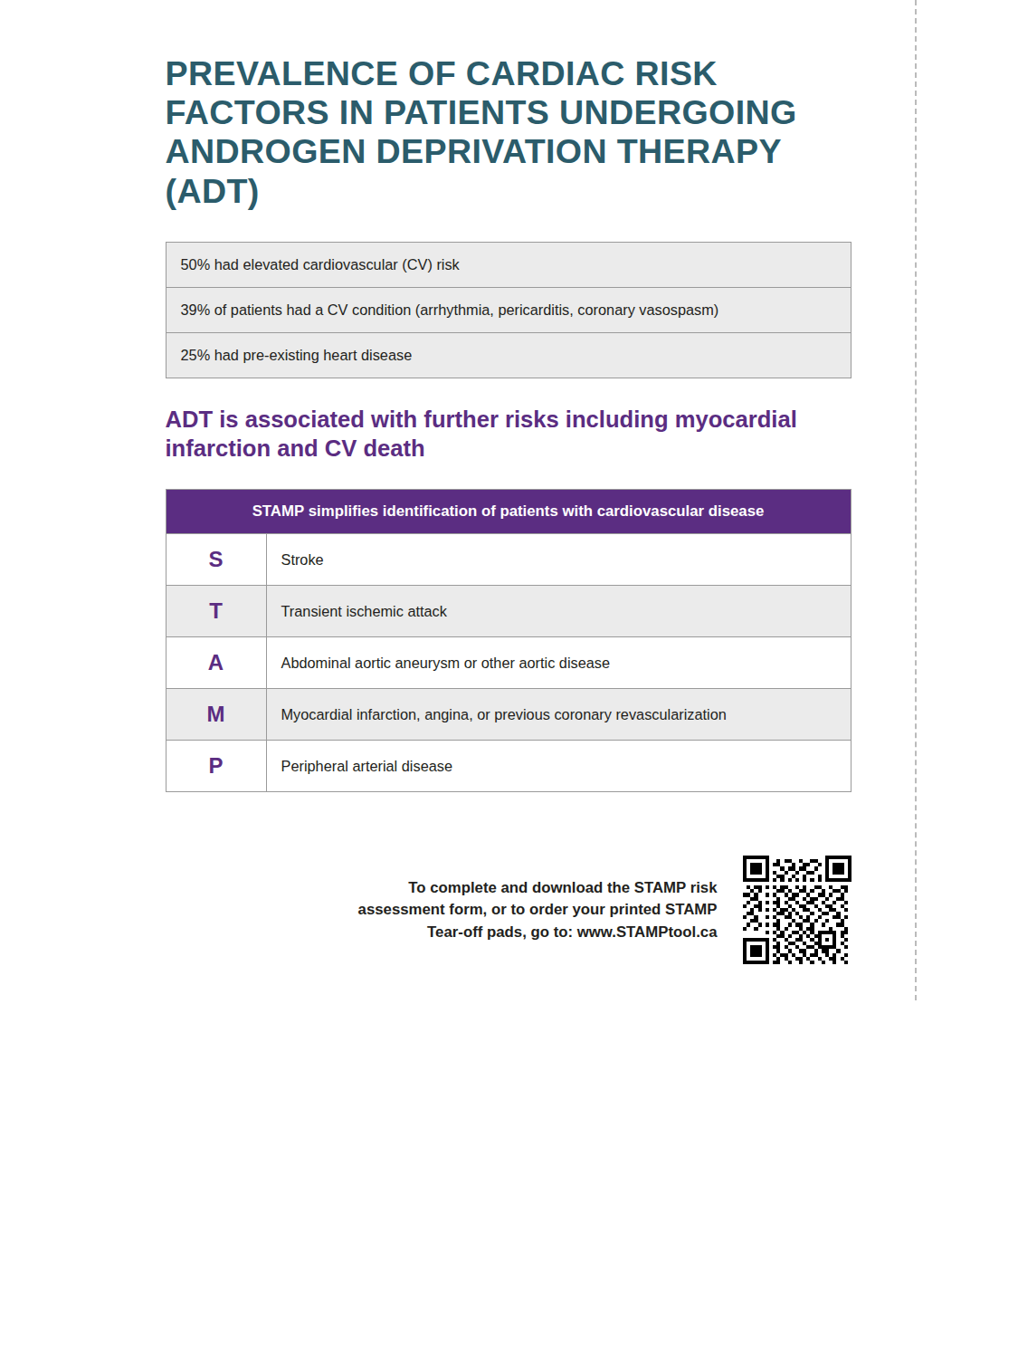Prevalence of Cardiac Risk Factors in Patients Undergoing Androgen Deprivation Therapy (ADT)
| 50% had elevated cardiovascular (CV) risk |
| 39% of patients had a CV condition (arrhythmia, pericarditis, coronary vasospasm) |
| 25% had pre-existing heart disease |
ADT is associated with further risks including myocardial infarction and CV death
| STAMP simplifies identification of patients with cardiovascular disease |
| --- |
| S | Stroke |
| T | Transient ischemic attack |
| A | Abdominal aortic aneurysm or other aortic disease |
| M | Myocardial infarction, angina, or previous coronary revascularization |
| P | Peripheral arterial disease |
To complete and download the STAMP risk assessment form, or to order your printed STAMP Tear-off pads, go to: www.STAMPtool.ca